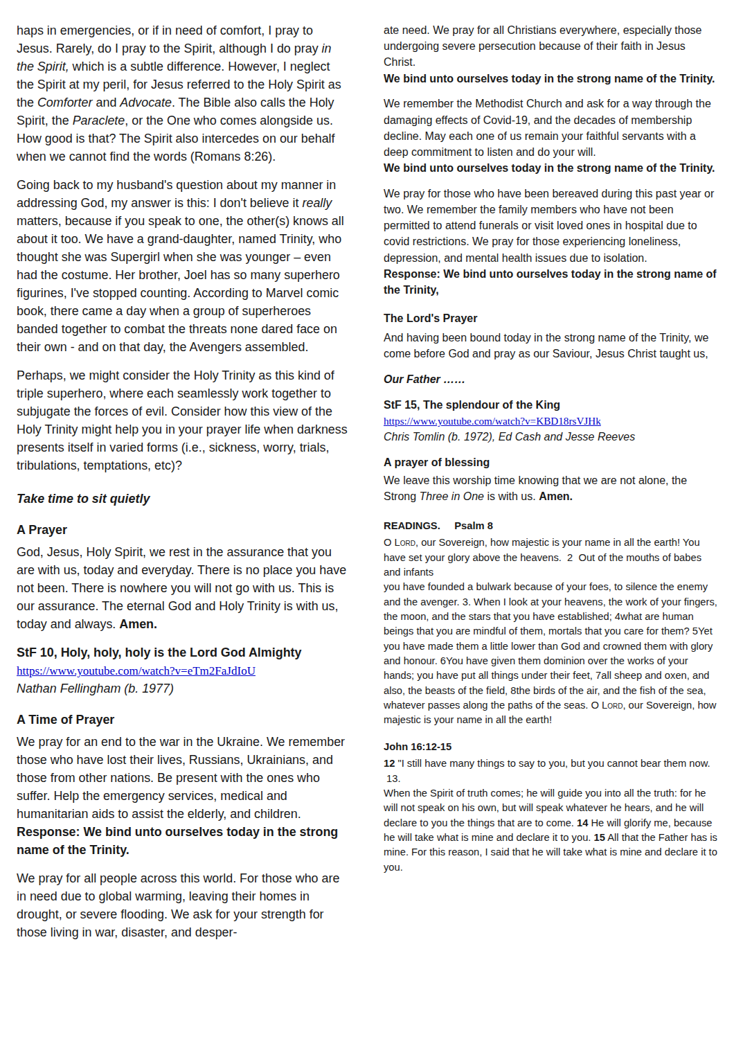haps in emergencies, or if in need of comfort, I pray to Jesus. Rarely, do I pray to the Spirit, although I do pray in the Spirit, which is a subtle difference. However, I neglect the Spirit at my peril, for Jesus referred to the Holy Spirit as the Comforter and Advocate. The Bible also calls the Holy Spirit, the Paraclete, or the One who comes alongside us. How good is that? The Spirit also intercedes on our behalf when we cannot find the words (Romans 8:26).
Going back to my husband's question about my manner in addressing God, my answer is this: I don't believe it really matters, because if you speak to one, the other(s) knows all about it too. We have a grand-daughter, named Trinity, who thought she was Supergirl when she was younger – even had the costume. Her brother, Joel has so many superhero figurines, I've stopped counting. According to Marvel comic book, there came a day when a group of superheroes banded together to combat the threats none dared face on their own - and on that day, the Avengers assembled.
Perhaps, we might consider the Holy Trinity as this kind of triple superhero, where each seamlessly work together to subjugate the forces of evil. Consider how this view of the Holy Trinity might help you in your prayer life when darkness presents itself in varied forms (i.e., sickness, worry, trials, tribulations, temptations, etc)?
Take time to sit quietly
A Prayer
God, Jesus, Holy Spirit, we rest in the assurance that you are with us, today and everyday. There is no place you have not been. There is nowhere you will not go with us. This is our assurance. The eternal God and Holy Trinity is with us, today and always. Amen.
StF 10, Holy, holy, holy is the Lord God Almighty
https://www.youtube.com/watch?v=eTm2FaJdIoU
Nathan Fellingham (b. 1977)
A Time of Prayer
We pray for an end to the war in the Ukraine. We remember those who have lost their lives, Russians, Ukrainians, and those from other nations. Be present with the ones who suffer. Help the emergency services, medical and humanitarian aids to assist the elderly, and children. Response: We bind unto ourselves today in the strong name of the Trinity.
We pray for all people across this world. For those who are in need due to global warming, leaving their homes in drought, or severe flooding. We ask for your strength for those living in war, disaster, and desper-
ate need. We pray for all Christians everywhere, especially those undergoing severe persecution because of their faith in Jesus Christ.
We bind unto ourselves today in the strong name of the Trinity.
We remember the Methodist Church and ask for a way through the damaging effects of Covid-19, and the decades of membership decline. May each one of us remain your faithful servants with a deep commitment to listen and do your will.
We bind unto ourselves today in the strong name of the Trinity.
We pray for those who have been bereaved during this past year or two. We remember the family members who have not been permitted to attend funerals or visit loved ones in hospital due to covid restrictions. We pray for those experiencing loneliness, depression, and mental health issues due to isolation.
Response: We bind unto ourselves today in the strong name of the Trinity,
The Lord's Prayer
And having been bound today in the strong name of the Trinity, we come before God and pray as our Saviour, Jesus Christ taught us,
Our Father ……
StF 15, The splendour of the King
https://www.youtube.com/watch?v=KBD18rsVJHk
Chris Tomlin (b. 1972), Ed Cash and Jesse Reeves
A prayer of blessing
We leave this worship time knowing that we are not alone, the Strong Three in One is with us. Amen.
READINGS. Psalm 8
O Lord, our Sovereign, how majestic is your name in all the earth! You have set your glory above the heavens. 2 Out of the mouths of babes and infants
you have founded a bulwark because of your foes, to silence the enemy and the avenger. 3. When I look at your heavens, the work of your fingers, the moon, and the stars that you have established; 4what are human beings that you are mindful of them, mortals that you care for them? 5Yet you have made them a little lower than God and crowned them with glory and honour. 6You have given them dominion over the works of your hands; you have put all things under their feet, 7all sheep and oxen, and also, the beasts of the field, 8the birds of the air, and the fish of the sea, whatever passes along the paths of the seas. O Lord, our Sovereign, how majestic is your name in all the earth!
John 16:12-15
12 "I still have many things to say to you, but you cannot bear them now. 13.
When the Spirit of truth comes; he will guide you into all the truth: for he will not speak on his own, but will speak whatever he hears, and he will declare to you the things that are to come. 14 He will glorify me, because he will take what is mine and declare it to you. 15 All that the Father has is mine. For this reason, I said that he will take what is mine and declare it to you.